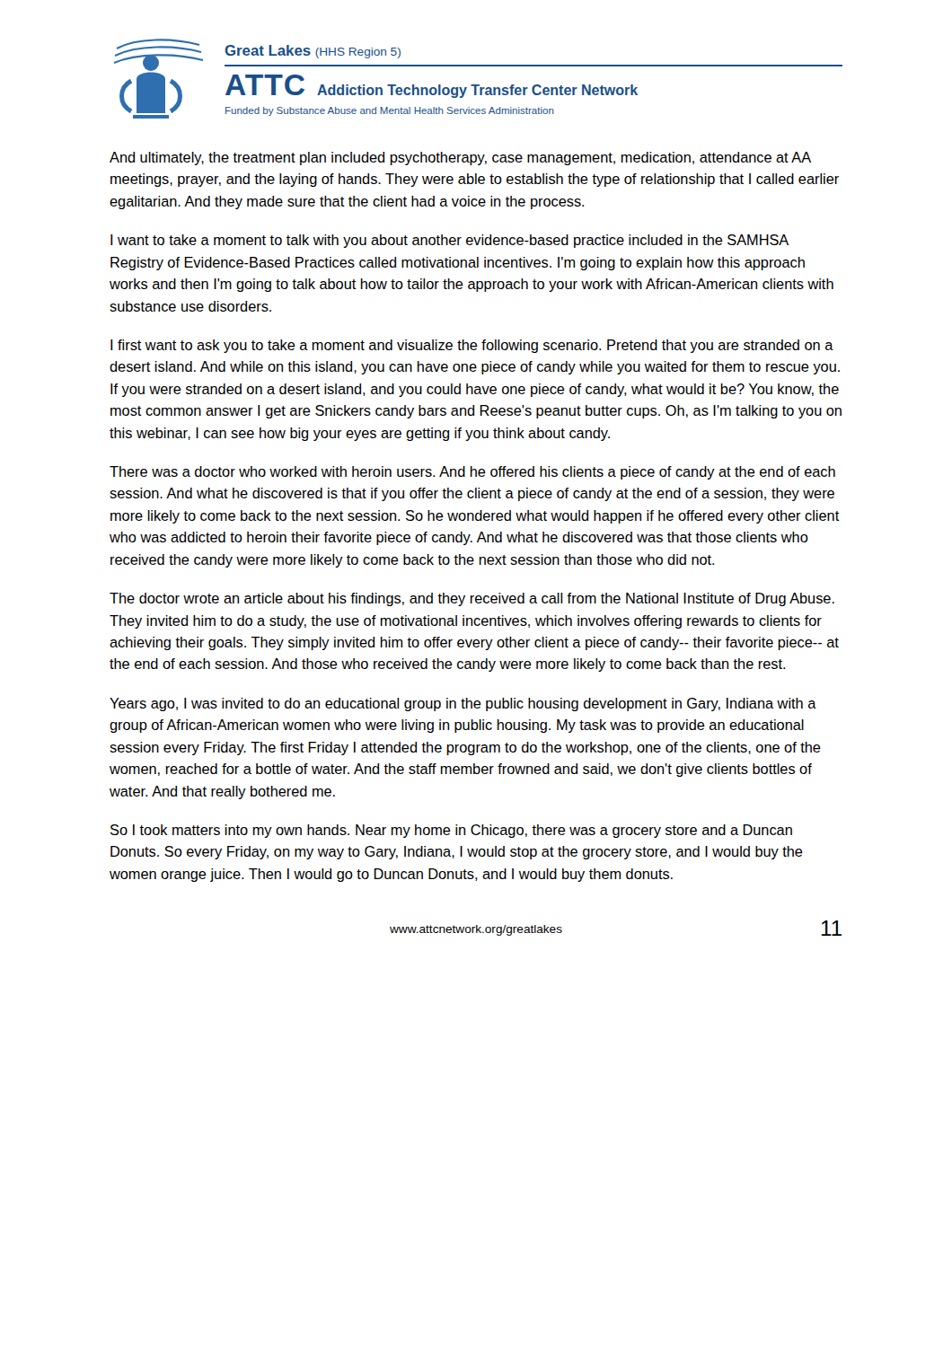Great Lakes (HHS Region 5)
ATTC Addiction Technology Transfer Center Network
Funded by Substance Abuse and Mental Health Services Administration
And ultimately, the treatment plan included psychotherapy, case management, medication, attendance at AA meetings, prayer, and the laying of hands. They were able to establish the type of relationship that I called earlier egalitarian. And they made sure that the client had a voice in the process.
I want to take a moment to talk with you about another evidence-based practice included in the SAMHSA Registry of Evidence-Based Practices called motivational incentives. I'm going to explain how this approach works and then I'm going to talk about how to tailor the approach to your work with African-American clients with substance use disorders.
I first want to ask you to take a moment and visualize the following scenario. Pretend that you are stranded on a desert island. And while on this island, you can have one piece of candy while you waited for them to rescue you. If you were stranded on a desert island, and you could have one piece of candy, what would it be? You know, the most common answer I get are Snickers candy bars and Reese's peanut butter cups. Oh, as I'm talking to you on this webinar, I can see how big your eyes are getting if you think about candy.
There was a doctor who worked with heroin users. And he offered his clients a piece of candy at the end of each session. And what he discovered is that if you offer the client a piece of candy at the end of a session, they were more likely to come back to the next session. So he wondered what would happen if he offered every other client who was addicted to heroin their favorite piece of candy. And what he discovered was that those clients who received the candy were more likely to come back to the next session than those who did not.
The doctor wrote an article about his findings, and they received a call from the National Institute of Drug Abuse. They invited him to do a study, the use of motivational incentives, which involves offering rewards to clients for achieving their goals. They simply invited him to offer every other client a piece of candy-- their favorite piece-- at the end of each session. And those who received the candy were more likely to come back than the rest.
Years ago, I was invited to do an educational group in the public housing development in Gary, Indiana with a group of African-American women who were living in public housing. My task was to provide an educational session every Friday. The first Friday I attended the program to do the workshop, one of the clients, one of the women, reached for a bottle of water. And the staff member frowned and said, we don't give clients bottles of water. And that really bothered me.
So I took matters into my own hands. Near my home in Chicago, there was a grocery store and a Duncan Donuts. So every Friday, on my way to Gary, Indiana, I would stop at the grocery store, and I would buy the women orange juice. Then I would go to Duncan Donuts, and I would buy them donuts.
www.attcnetwork.org/greatlakes 11